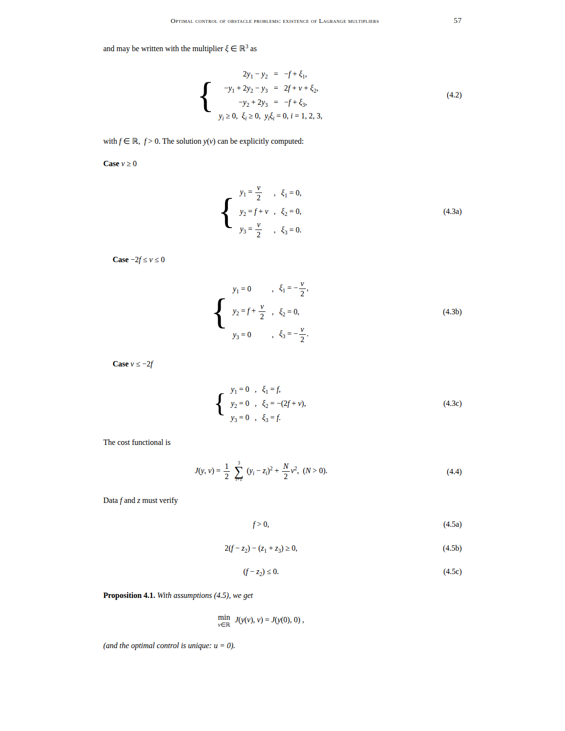Optimal control of obstacle problems: existence of Lagrange multipliers 57
and may be written with the multiplier ξ ∈ ℝ3 as
{
| 2 y 1 − y 2 | = | − f + ξ 1 , |
| − y 1 + 2 y 2 − y 3 | = | 2 f + v + ξ 2 , |
| − y 2 + 2 y 3 | = | − f + ξ 3 , |
| y i ≥ 0, ξ i ≥ 0, y i ξ i = 0, i = 1, 2, 3, |
(4.2)
with f ∈ ℝ, f > 0. The solution y(v) can be explicitly computed:
Case v ≥ 0
{
| y 1 = v 2 | , | ξ 1 = 0, |
| y 2 = f + v | , | ξ 2 = 0, |
| y 3 = v 2 | , | ξ 3 = 0. |
(4.3a)
Case −2f ≤ v ≤ 0
{
| y 1 = 0 | , | ξ 1 = − v 2 , |
| y 2 = f + v 2 | , | ξ 2 = 0, |
| y 3 = 0 | , | ξ 3 = − v 2 . |
(4.3b)
Case v ≤ −2f
{
| y 1 = 0 | , | ξ 1 = f , |
| y 2 = 0 | , | ξ 2 = −(2 f + v ), |
| y 3 = 0 | , | ξ 3 = f . |
(4.3c)
The cost functional is
J(y, v) = 12 3∑i=1 (yi − zi)2 + N 2 v2, (N > 0).
(4.4)
Data f and z must verify
f > 0,
(4.5a)
2(f − z2) − (z1 + z3) ≥ 0,
(4.5b)
(f − z2) ≤ 0.
(4.5c)
Proposition 4.1. With assumptions (4.5), we get
min v∈ℝ J(y(v), v) = J(y(0), 0) ,
(and the optimal control is unique: u = 0).